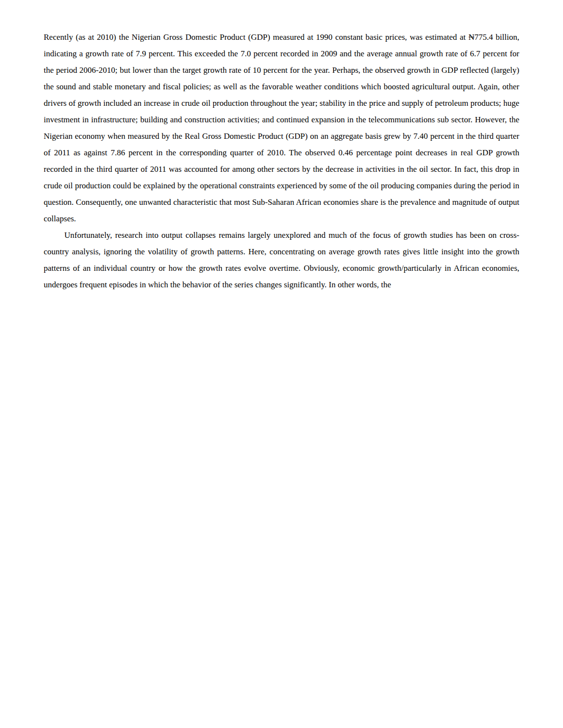Recently (as at 2010) the Nigerian Gross Domestic Product (GDP) measured at 1990 constant basic prices, was estimated at ₦775.4 billion, indicating a growth rate of 7.9 percent. This exceeded the 7.0 percent recorded in 2009 and the average annual growth rate of 6.7 percent for the period 2006-2010; but lower than the target growth rate of 10 percent for the year. Perhaps, the observed growth in GDP reflected (largely) the sound and stable monetary and fiscal policies; as well as the favorable weather conditions which boosted agricultural output. Again, other drivers of growth included an increase in crude oil production throughout the year; stability in the price and supply of petroleum products; huge investment in infrastructure; building and construction activities; and continued expansion in the telecommunications sub sector. However, the Nigerian economy when measured by the Real Gross Domestic Product (GDP) on an aggregate basis grew by 7.40 percent in the third quarter of 2011 as against 7.86 percent in the corresponding quarter of 2010. The observed 0.46 percentage point decreases in real GDP growth recorded in the third quarter of 2011 was accounted for among other sectors by the decrease in activities in the oil sector. In fact, this drop in crude oil production could be explained by the operational constraints experienced by some of the oil producing companies during the period in question. Consequently, one unwanted characteristic that most Sub-Saharan African economies share is the prevalence and magnitude of output collapses.
Unfortunately, research into output collapses remains largely unexplored and much of the focus of growth studies has been on cross-country analysis, ignoring the volatility of growth patterns. Here, concentrating on average growth rates gives little insight into the growth patterns of an individual country or how the growth rates evolve overtime. Obviously, economic growth/particularly in African economies, undergoes frequent episodes in which the behavior of the series changes significantly. In other words, the